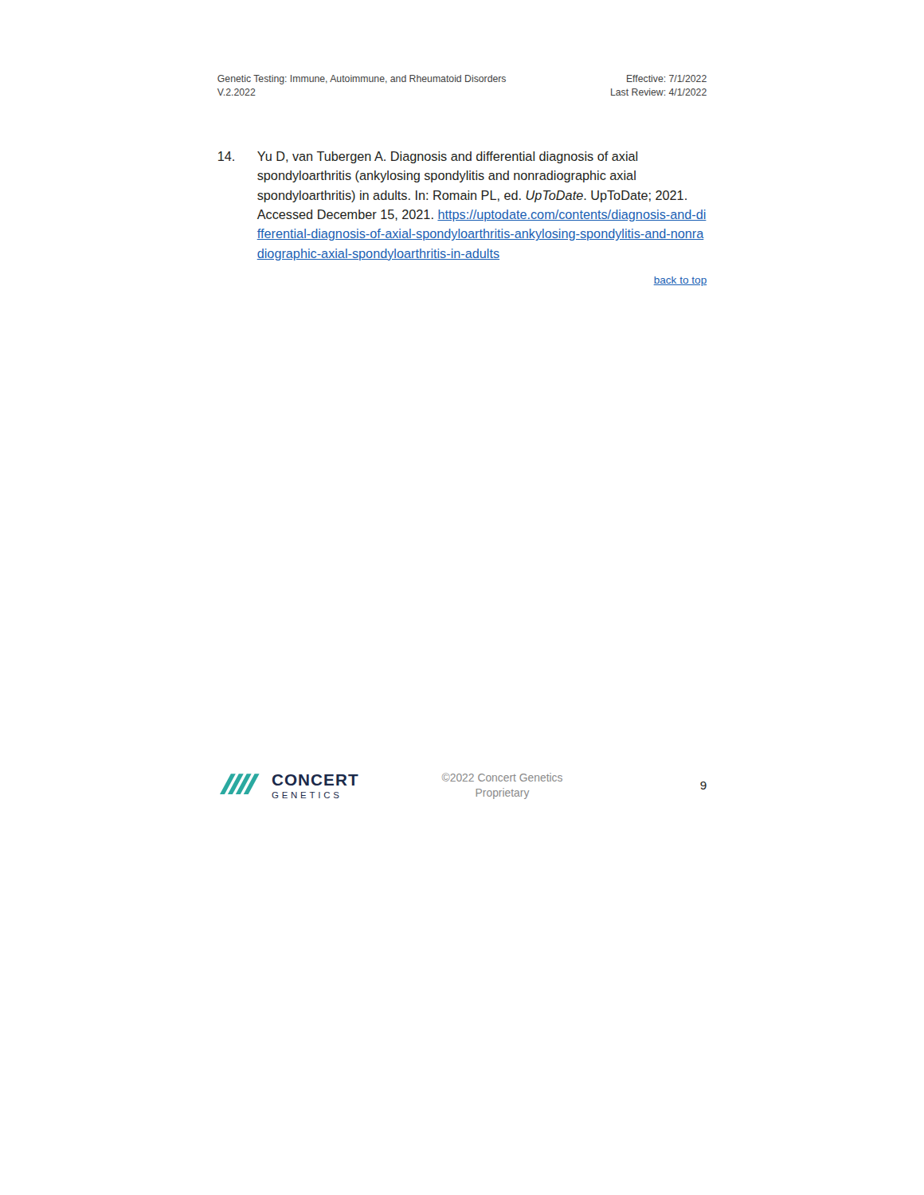Genetic Testing: Immune, Autoimmune, and Rheumatoid Disorders
V.2.2022
Effective: 7/1/2022
Last Review: 4/1/2022
14. Yu D, van Tubergen A. Diagnosis and differential diagnosis of axial spondyloarthritis (ankylosing spondylitis and nonradiographic axial spondyloarthritis) in adults. In: Romain PL, ed. UpToDate. UpToDate; 2021. Accessed December 15, 2021. https://uptodate.com/contents/diagnosis-and-differential-diagnosis-of-axial-spondyloarthritis-ankylosing-spondylitis-and-nonradiographic-axial-spondyloarthritis-in-adults
back to top
CONCERT
GENETICS
©2022 Concert Genetics
Proprietary
9